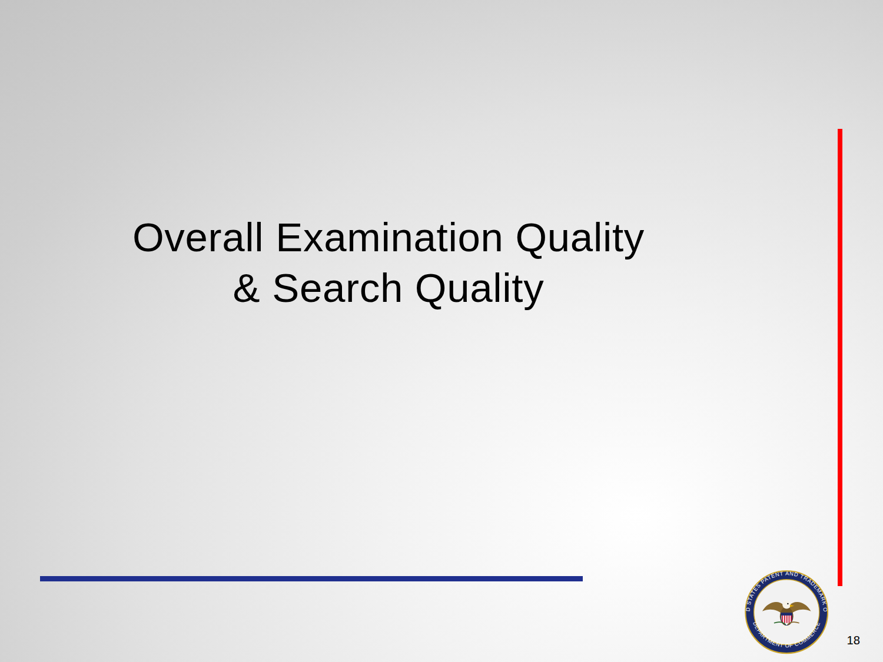Overall Examination Quality
& Search Quality
UNITED STATES PATENT AND TRADEMARK OFFICE DEPARTMENT OF COMMERCE
18